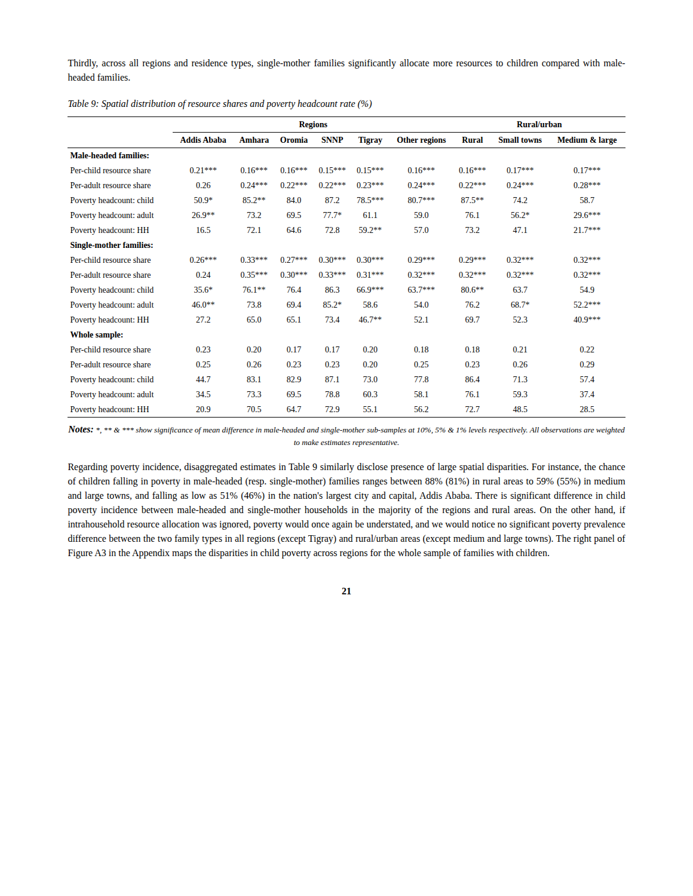Thirdly, across all regions and residence types, single-mother families significantly allocate more resources to children compared with male-headed families.
Table 9: Spatial distribution of resource shares and poverty headcount rate (%)
| | Regions | Rural/urban |
| --- | --- | --- |
| | Addis Ababa | Amhara | Oromia | SNNP | Tigray | Other regions | Rural | Small towns | Medium & large |
| Male-headed families: |
| Per-child resource share | 0.21*** | 0.16*** | 0.16*** | 0.15*** | 0.15*** | 0.16*** | 0.16*** | 0.17*** | 0.17*** |
| Per-adult resource share | 0.26 | 0.24*** | 0.22*** | 0.22*** | 0.23*** | 0.24*** | 0.22*** | 0.24*** | 0.28*** |
| Poverty headcount: child | 50.9* | 85.2** | 84.0 | 87.2 | 78.5*** | 80.7*** | 87.5** | 74.2 | 58.7 |
| Poverty headcount: adult | 26.9** | 73.2 | 69.5 | 77.7* | 61.1 | 59.0 | 76.1 | 56.2* | 29.6*** |
| Poverty headcount: HH | 16.5 | 72.1 | 64.6 | 72.8 | 59.2** | 57.0 | 73.2 | 47.1 | 21.7*** |
| Single-mother families: |
| Per-child resource share | 0.26*** | 0.33*** | 0.27*** | 0.30*** | 0.30*** | 0.29*** | 0.29*** | 0.32*** | 0.32*** |
| Per-adult resource share | 0.24 | 0.35*** | 0.30*** | 0.33*** | 0.31*** | 0.32*** | 0.32*** | 0.32*** | 0.32*** |
| Poverty headcount: child | 35.6* | 76.1** | 76.4 | 86.3 | 66.9*** | 63.7*** | 80.6** | 63.7 | 54.9 |
| Poverty headcount: adult | 46.0** | 73.8 | 69.4 | 85.2* | 58.6 | 54.0 | 76.2 | 68.7* | 52.2*** |
| Poverty headcount: HH | 27.2 | 65.0 | 65.1 | 73.4 | 46.7** | 52.1 | 69.7 | 52.3 | 40.9*** |
| Whole sample: |
| Per-child resource share | 0.23 | 0.20 | 0.17 | 0.17 | 0.20 | 0.18 | 0.18 | 0.21 | 0.22 |
| Per-adult resource share | 0.25 | 0.26 | 0.23 | 0.23 | 0.20 | 0.25 | 0.23 | 0.26 | 0.29 |
| Poverty headcount: child | 44.7 | 83.1 | 82.9 | 87.1 | 73.0 | 77.8 | 86.4 | 71.3 | 57.4 |
| Poverty headcount: adult | 34.5 | 73.3 | 69.5 | 78.8 | 60.3 | 58.1 | 76.1 | 59.3 | 37.4 |
| Poverty headcount: HH | 20.9 | 70.5 | 64.7 | 72.9 | 55.1 | 56.2 | 72.7 | 48.5 | 28.5 |
Notes: *, ** & *** show significance of mean difference in male-headed and single-mother sub-samples at 10%, 5% & 1% levels respectively. All observations are weighted to make estimates representative.
Regarding poverty incidence, disaggregated estimates in Table 9 similarly disclose presence of large spatial disparities. For instance, the chance of children falling in poverty in male-headed (resp. single-mother) families ranges between 88% (81%) in rural areas to 59% (55%) in medium and large towns, and falling as low as 51% (46%) in the nation's largest city and capital, Addis Ababa. There is significant difference in child poverty incidence between male-headed and single-mother households in the majority of the regions and rural areas. On the other hand, if intrahousehold resource allocation was ignored, poverty would once again be understated, and we would notice no significant poverty prevalence difference between the two family types in all regions (except Tigray) and rural/urban areas (except medium and large towns). The right panel of Figure A3 in the Appendix maps the disparities in child poverty across regions for the whole sample of families with children.
21